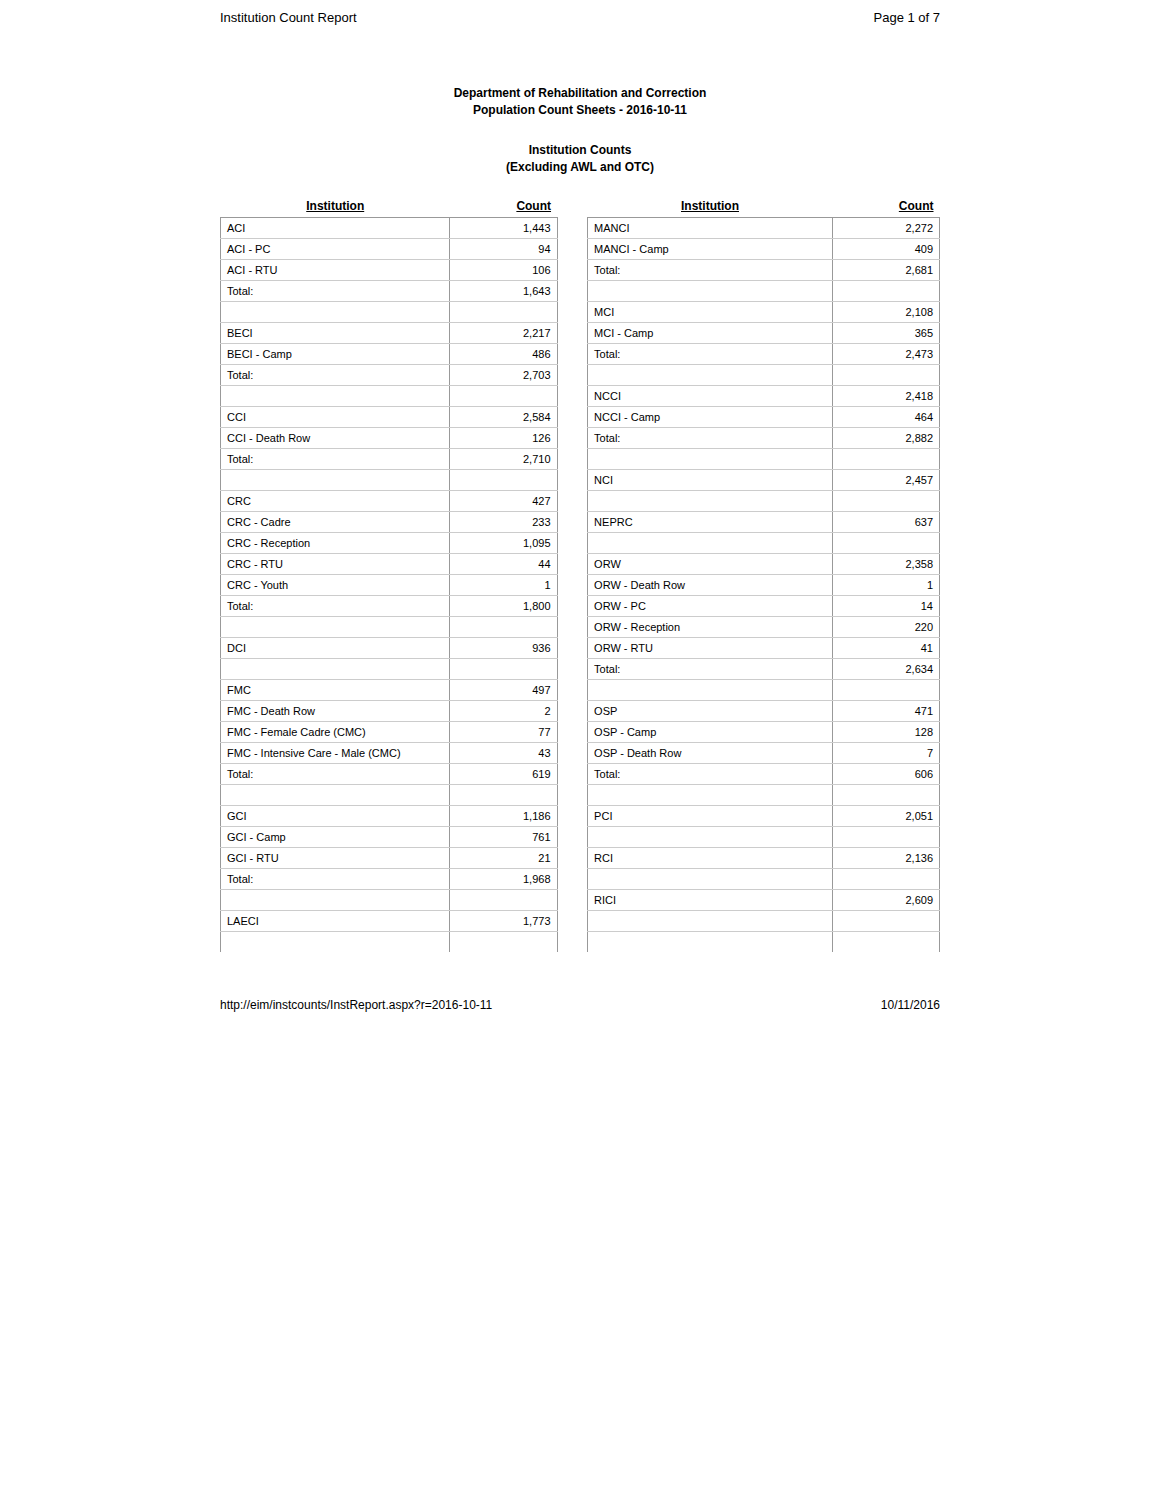Institution Count Report
Page 1 of 7
Department of Rehabilitation and Correction
Population Count Sheets - 2016-10-11
Institution Counts
(Excluding AWL and OTC)
| Institution | Count | | Institution | Count |
| ACI | 1,443 | | MANCI | 2,272 |
| ACI - PC | 94 | | MANCI - Camp | 409 |
| ACI - RTU | 106 | | Total: | 2,681 |
| Total: | 1,643 | | | |
| | | | MCI | 2,108 |
| BECI | 2,217 | | MCI - Camp | 365 |
| BECI - Camp | 486 | | Total: | 2,473 |
| Total: | 2,703 | | | |
| | | | NCCI | 2,418 |
| CCI | 2,584 | | NCCI - Camp | 464 |
| CCI - Death Row | 126 | | Total: | 2,882 |
| Total: | 2,710 | | | |
| | | | NCI | 2,457 |
| CRC | 427 | | | |
| CRC - Cadre | 233 | | NEPRC | 637 |
| CRC - Reception | 1,095 | | | |
| CRC - RTU | 44 | | ORW | 2,358 |
| CRC - Youth | 1 | | ORW - Death Row | 1 |
| Total: | 1,800 | | ORW - PC | 14 |
| | | | ORW - Reception | 220 |
| DCI | 936 | | ORW - RTU | 41 |
| | | | Total: | 2,634 |
| FMC | 497 | | | |
| FMC - Death Row | 2 | | OSP | 471 |
| FMC - Female Cadre (CMC) | 77 | | OSP - Camp | 128 |
| FMC - Intensive Care - Male (CMC) | 43 | | OSP - Death Row | 7 |
| Total: | 619 | | Total: | 606 |
| GCI | 1,186 | | PCI | 2,051 |
| GCI - Camp | 761 | | | |
| GCI - RTU | 21 | | RCI | 2,136 |
| Total: | 1,968 | | | |
| | | | RICI | 2,609 |
| LAECI | 1,773 | | | |
http://eim/instcounts/InstReport.aspx?r=2016-10-11
10/11/2016